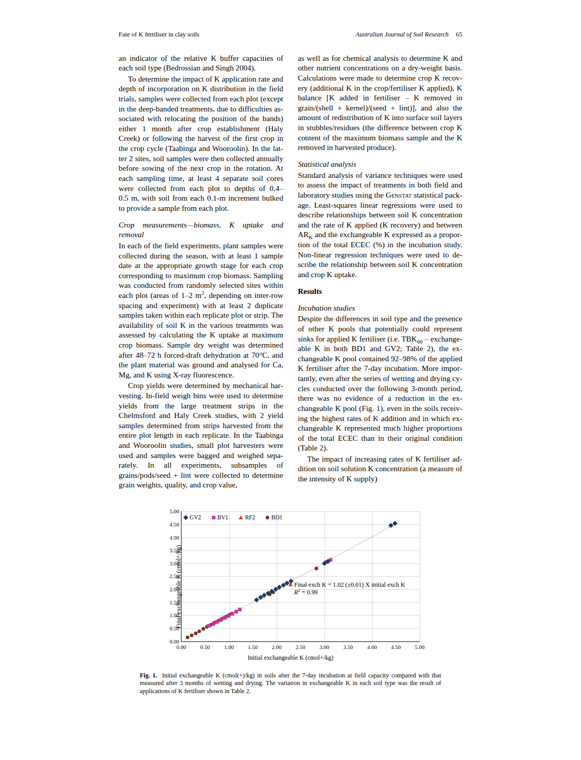Fate of K fertiliser in clay soils
Australian Journal of Soil Research65
an indicator of the relative K buffer capacities of each soil type (Bedrossian and Singh 2004).
To determine the impact of K application rate and depth of incorporation on K distribution in the field trials, samples were collected from each plot (except in the deep-banded treatments, due to difficulties associated with relocating the position of the bands) either 1 month after crop establishment (Haly Creek) or following the harvest of the first crop in the crop cycle (Taabinga and Wooroolin). In the latter 2 sites, soil samples were then collected annually before sowing of the next crop in the rotation. At each sampling time, at least 4 separate soil cores were collected from each plot to depths of 0.4–0.5 m, with soil from each 0.1-m increment bulked to provide a sample from each plot.
Crop measurements—biomass, K uptake and removal
In each of the field experiments, plant samples were collected during the season, with at least 1 sample date at the appropriate growth stage for each crop corresponding to maximum crop biomass. Sampling was conducted from randomly selected sites within each plot (areas of 1–2 m2, depending on inter-row spacing and experiment) with at least 2 duplicate samples taken within each replicate plot or strip. The availability of soil K in the various treatments was assessed by calculating the K uptake at maximum crop biomass. Sample dry weight was determined after 48–72 h forced-draft dehydration at 70°C, and the plant material was ground and analysed for Ca, Mg, and K using X-ray fluorescence.
Crop yields were determined by mechanical harvesting. In-field weigh bins were used to determine yields from the large treatment strips in the Chelmsford and Haly Creek studies, with 2 yield samples determined from strips harvested from the entire plot length in each replicate. In the Taabinga and Wooroolin studies, small plot harvesters were used and samples were bagged and weighed separately. In all experiments, subsamples of grains/pods/seed + lint were collected to determine grain weights, quality, and crop value,
as well as for chemical analysis to determine K and other nutrient concentrations on a dry-weight basis. Calculations were made to determine crop K recovery (additional K in the crop/fertiliser K applied), K balance [K added in fertiliser – K removed in grain/(shell + kernel)/(seed + lint)], and also the amount of redistribution of K into surface soil layers in stubbles/residues (the difference between crop K content of the maximum biomass sample and the K removed in harvested produce).
Statistical analysis
Standard analysis of variance techniques were used to assess the impact of treatments in both field and laboratory studies using the Genstat statistical package. Least-squares linear regressions were used to describe relationships between soil K concentration and the rate of K applied (K recovery) and between ARK and the exchangeable K expressed as a proportion of the total ECEC (%) in the incubation study. Non-linear regression techniques were used to describe the relationship between soil K concentration and crop K uptake.
Results
Incubation studies
Despite the differences in soil type and the presence of other K pools that potentially could represent sinks for applied K fertiliser (i.e. TBK60 – exchangeable K in both BD1 and GV2; Table 2), the exchangeable K pool contained 92–98% of the applied K fertiliser after the 7-day incubation. More importantly, even after the series of wetting and drying cycles conducted over the following 3-month period, there was no evidence of a reduction in the exchangeable K pool (Fig. 1), even in the soils receiving the highest rates of K addition and in which exchangeable K represented much higher proportions of the total ECEC than in their original condition (Table 2).
The impact of increasing rates of K fertiliser addition on soil solution K concentration (a measure of the intensity of K supply)
GV2 BV1 RF2 BD1
5.00
4.50
4.00
3.50
3.00
2.50
2.00
1.50
1.00
0.50
0.00
0.00
0.50
1.00
1.50
2.00
2.50
3.00
3.50
4.00
4.50
5.00
Final exch K = 1.02 (±0.01) X initial exch K
R2 = 0.99
Final exchangeable K (cmol+/kg)
Initial exchangeable K (cmol+/kg)
Fig. 1. Initial exchangeable K (cmol(+)/kg) in soils after the 7-day incubation at field capacity compared with that measured after 3 months of wetting and drying. The variation in exchangeable K in each soil type was the result of applications of K fertiliser shown in Table 2.